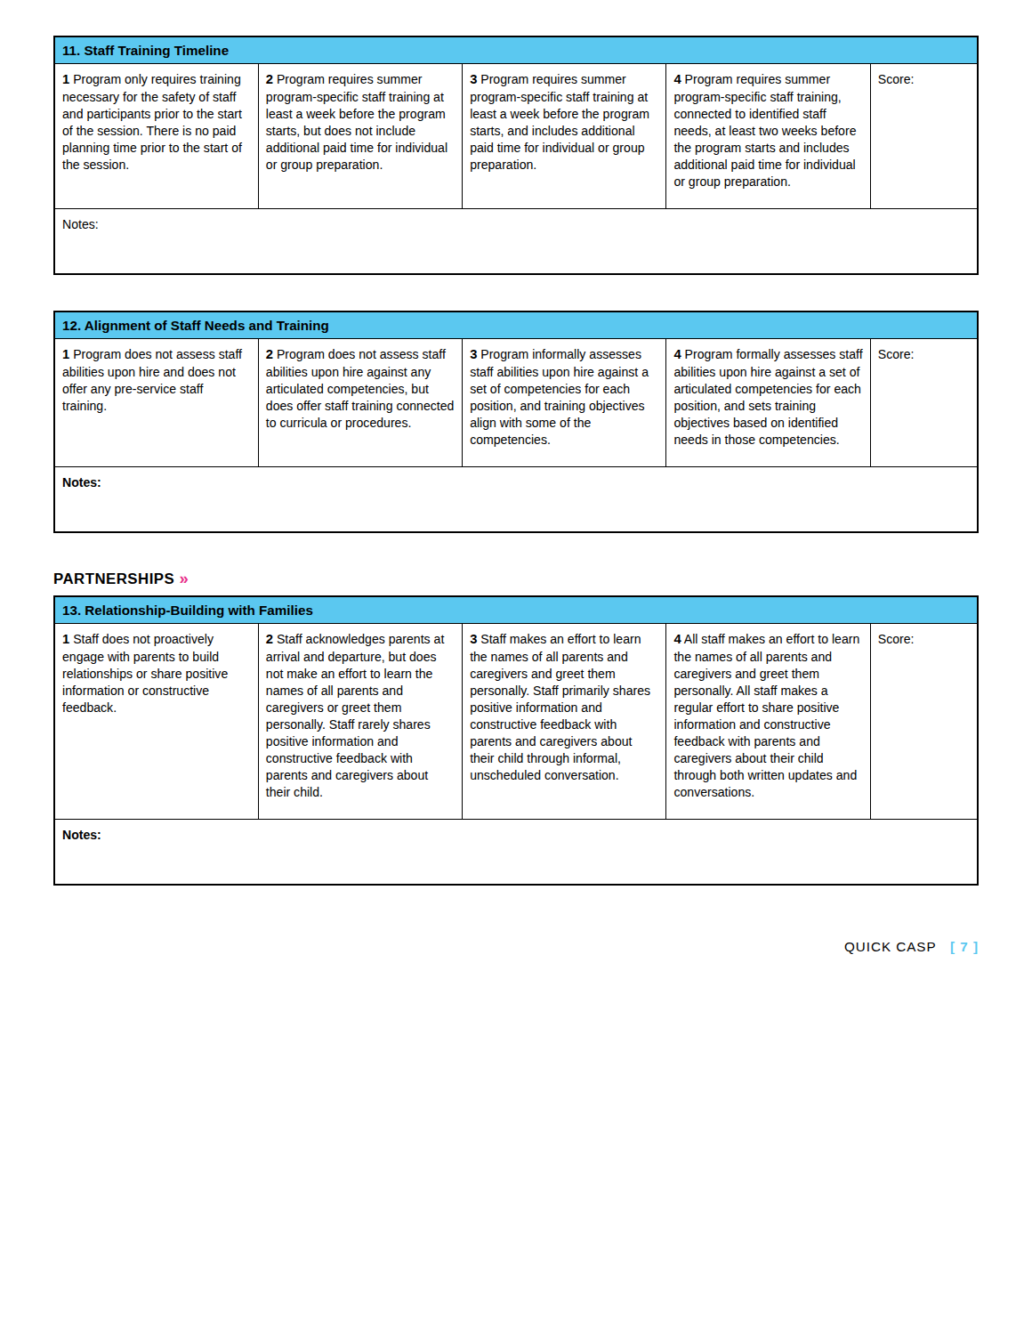| 11. Staff Training Timeline |
| --- |
| 1 Program only requires training necessary for the safety of staff and participants prior to the start of the session. There is no paid planning time prior to the start of the session. | 2 Program requires summer program-specific staff training at least a week before the program starts, but does not include additional paid time for individual or group preparation. | 3 Program requires summer program-specific staff training at least a week before the program starts, and includes additional paid time for individual or group preparation. | 4 Program requires summer program-specific staff training, connected to identified staff needs, at least two weeks before the program starts and includes additional paid time for individual or group preparation. | Score: |
| Notes: |
| 12. Alignment of Staff Needs and Training |
| --- |
| 1 Program does not assess staff abilities upon hire and does not offer any pre-service staff training. | 2 Program does not assess staff abilities upon hire against any articulated competencies, but does offer staff training connected to curricula or procedures. | 3 Program informally assesses staff abilities upon hire against a set of competencies for each position, and training objectives align with some of the competencies. | 4 Program formally assesses staff abilities upon hire against a set of articulated competencies for each position, and sets training objectives based on identified needs in those competencies. | Score: |
| Notes: |
PARTNERSHIPS »
| 13. Relationship-Building with Families |
| --- |
| 1 Staff does not proactively engage with parents to build relationships or share positive information or constructive feedback. | 2 Staff acknowledges parents at arrival and departure, but does not make an effort to learn the names of all parents and caregivers or greet them personally. Staff rarely shares positive information and constructive feedback with parents and caregivers about their child. | 3 Staff makes an effort to learn the names of all parents and caregivers and greet them personally. Staff primarily shares positive information and constructive feedback with parents and caregivers about their child through informal, unscheduled conversation. | 4 All staff makes an effort to learn the names of all parents and caregivers and greet them personally. All staff makes a regular effort to share positive information and constructive feedback with parents and caregivers about their child through both written updates and conversations. | Score: |
| Notes: |
QUICK CASP [ 7 ]